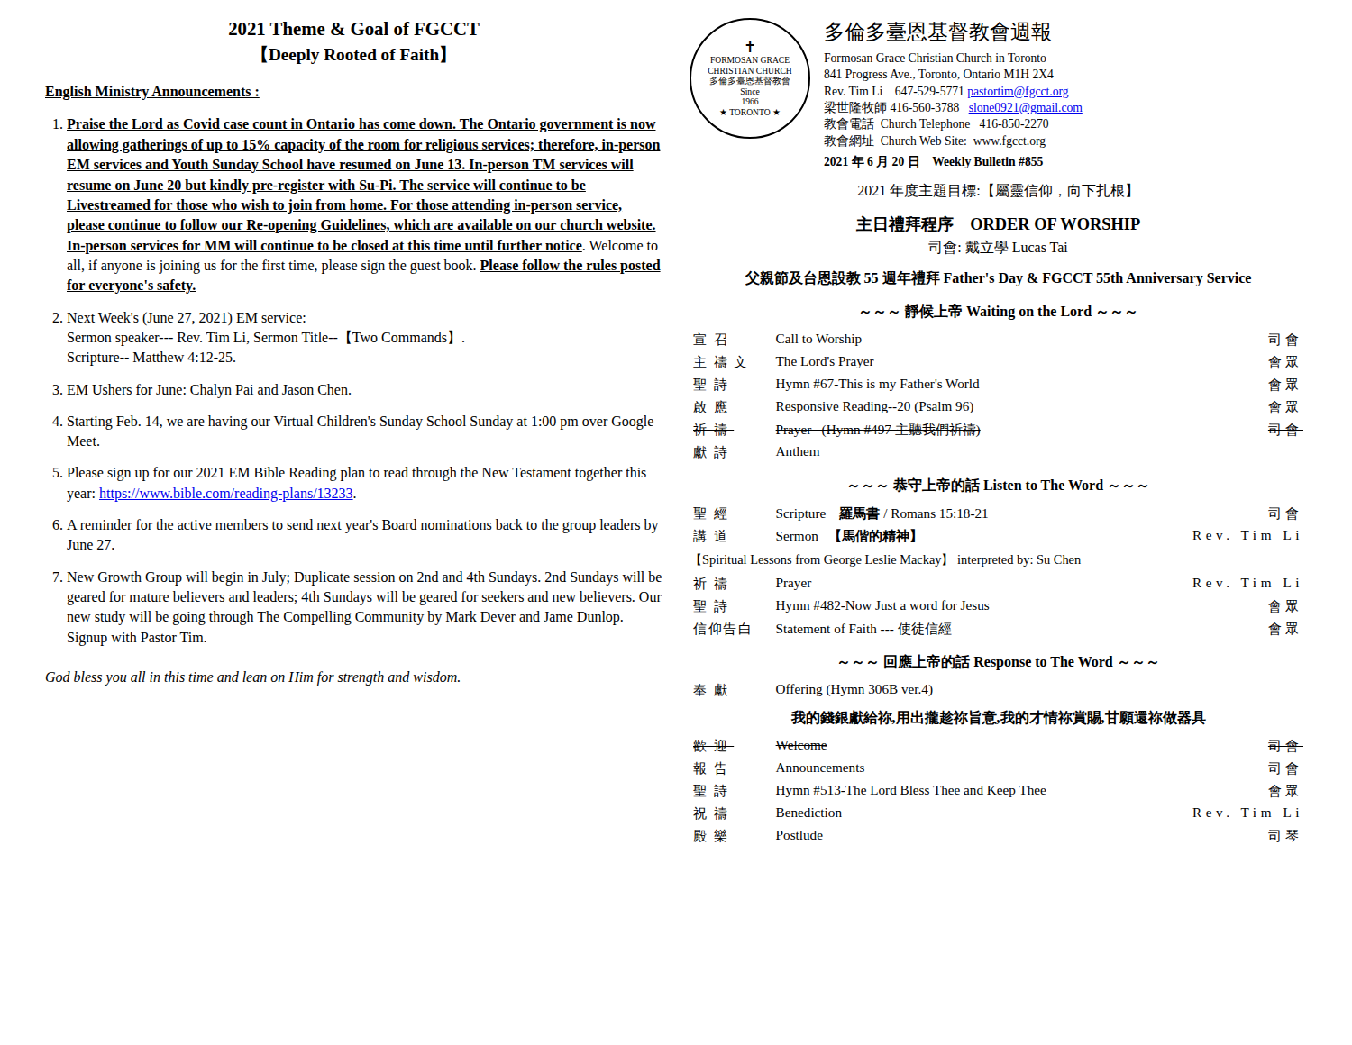2021 Theme & Goal of FGCCT
【Deeply Rooted of Faith】
English Ministry Announcements :
Praise the Lord as Covid case count in Ontario has come down. The Ontario government is now allowing gatherings of up to 15% capacity of the room for religious services; therefore, in-person EM services and Youth Sunday School have resumed on June 13. In-person TM services will resume on June 20 but kindly pre-register with Su-Pi. The service will continue to be Livestreamed for those who wish to join from home. For those attending in-person service, please continue to follow our Re-opening Guidelines, which are available on our church website. In-person services for MM will continue to be closed at this time until further notice. Welcome to all, if anyone is joining us for the first time, please sign the guest book. Please follow the rules posted for everyone's safety.
Next Week's (June 27, 2021) EM service:
Sermon speaker--- Rev. Tim Li, Sermon Title--【Two Commands】.
Scripture-- Matthew 4:12-25.
EM Ushers for June: Chalyn Pai and Jason Chen.
Starting Feb. 14, we are having our Virtual Children's Sunday School Sunday at 1:00 pm over Google Meet.
Please sign up for our 2021 EM Bible Reading plan to read through the New Testament together this year: https://www.bible.com/reading-plans/13233.
A reminder for the active members to send next year's Board nominations back to the group leaders by June 27.
New Growth Group will begin in July; Duplicate session on 2nd and 4th Sundays. 2nd Sundays will be geared for mature believers and leaders; 4th Sundays will be geared for seekers and new believers. Our new study will be going through The Compelling Community by Mark Dever and Jame Dunlop. Signup with Pastor Tim.
God bless you all in this time and lean on Him for strength and wisdom.
✝
FORMOSAN GRACE CHRISTIAN CHURCH
多倫多臺恩基督教會
Since
1966
★ TORONTO ★
多倫多臺恩基督教會週報
Formosan Grace Christian Church in Toronto
841 Progress Ave., Toronto, Ontario M1H 2X4
Rev. Tim Li 647-529-5771 pastortim@fgcct.org
梁世隆牧師 416-560-3788 slone0921@gmail.com
教會電話 Church Telephone 416-850-2270
教會網址 Church Web Site: www.fgcct.org
2021 年 6 月 20 日 Weekly Bulletin #855
2021 年度主題目標:【屬靈信仰，向下扎根】
主日禮拜程序 ORDER OF WORSHIP
司會: 戴立學 Lucas Tai
父親節及台恩設教 55 週年禮拜 Father's Day & FGCCT 55th Anniversary Service
～～～ 靜候上帝 Waiting on the Lord ～～～
| 宣召 | Call to Worship | 司會 |
| 主禱文 | The Lord's Prayer | 會眾 |
| 聖詩 | Hymn #67-This is my Father's World | 會眾 |
| 啟應 | Responsive Reading--20 (Psalm 96) | 會眾 |
| 祈禱 | Prayer (Hymn #497 主聽我們祈禱) | 司會 |
| 獻詩 | Anthem | |
～～～ 恭守上帝的話 Listen to The Word ～～～
| 聖經 | Scripture 羅馬書 / Romans 15:18-21 | 司會 |
| 講道 | Sermon 【馬偕的精神】 | Rev. Tim Li |
【Spiritual Lessons from George Leslie Mackay】 interpreted by: Su Chen
| 祈禱 | Prayer | Rev. Tim Li |
| 聖詩 | Hymn #482-Now Just a word for Jesus | 會眾 |
| 信仰告白 | Statement of Faith --- 使徒信經 | 會眾 |
～～～ 回應上帝的話 Response to The Word ～～～
| 奉獻 | Offering (Hymn 306B ver.4) | |
我的錢銀獻給祢,用出攏趁祢旨意,我的才情祢賞賜,甘願還祢做器具
| 歡迎 | Welcome | 司會 |
| 報告 | Announcements | 司會 |
| 聖詩 | Hymn #513-The Lord Bless Thee and Keep Thee | 會眾 |
| 祝禱 | Benediction | Rev. Tim Li |
| 殿樂 | Postlude | 司琴 |